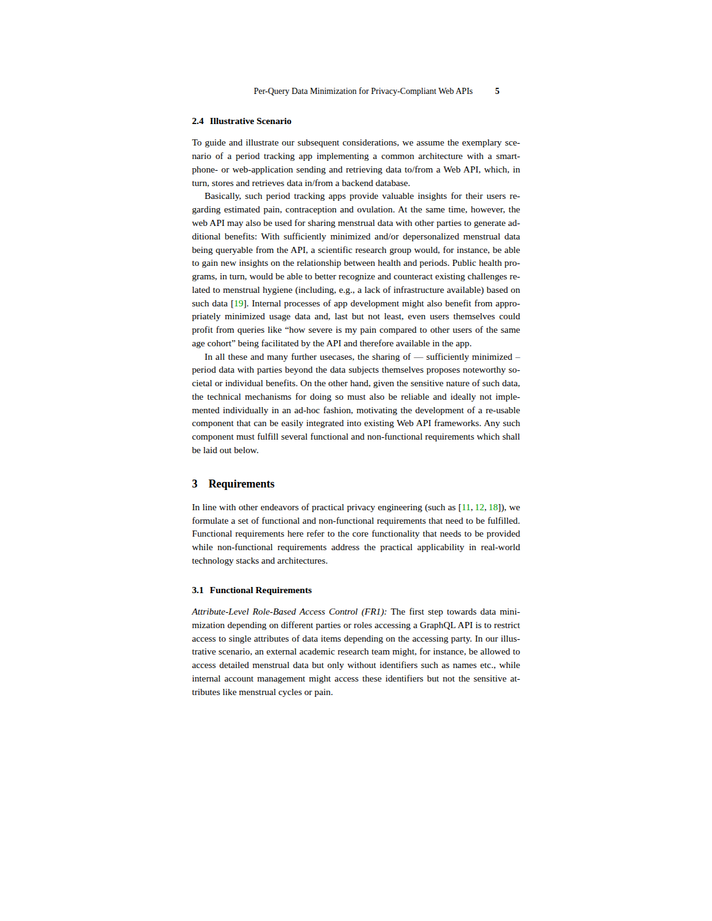Per-Query Data Minimization for Privacy-Compliant Web APIs 5
2.4 Illustrative Scenario
To guide and illustrate our subsequent considerations, we assume the exemplary scenario of a period tracking app implementing a common architecture with a smartphone- or web-application sending and retrieving data to/from a Web API, which, in turn, stores and retrieves data in/from a backend database.
Basically, such period tracking apps provide valuable insights for their users regarding estimated pain, contraception and ovulation. At the same time, however, the web API may also be used for sharing menstrual data with other parties to generate additional benefits: With sufficiently minimized and/or depersonalized menstrual data being queryable from the API, a scientific research group would, for instance, be able to gain new insights on the relationship between health and periods. Public health programs, in turn, would be able to better recognize and counteract existing challenges related to menstrual hygiene (including, e.g., a lack of infrastructure available) based on such data [19]. Internal processes of app development might also benefit from appropriately minimized usage data and, last but not least, even users themselves could profit from queries like “how severe is my pain compared to other users of the same age cohort” being facilitated by the API and therefore available in the app.
In all these and many further usecases, the sharing of — sufficiently minimized – period data with parties beyond the data subjects themselves proposes noteworthy societal or individual benefits. On the other hand, given the sensitive nature of such data, the technical mechanisms for doing so must also be reliable and ideally not implemented individually in an ad-hoc fashion, motivating the development of a re-usable component that can be easily integrated into existing Web API frameworks. Any such component must fulfill several functional and non-functional requirements which shall be laid out below.
3 Requirements
In line with other endeavors of practical privacy engineering (such as [11, 12, 18]), we formulate a set of functional and non-functional requirements that need to be fulfilled. Functional requirements here refer to the core functionality that needs to be provided while non-functional requirements address the practical applicability in real-world technology stacks and architectures.
3.1 Functional Requirements
Attribute-Level Role-Based Access Control (FR1): The first step towards data minimization depending on different parties or roles accessing a GraphQL API is to restrict access to single attributes of data items depending on the accessing party. In our illustrative scenario, an external academic research team might, for instance, be allowed to access detailed menstrual data but only without identifiers such as names etc., while internal account management might access these identifiers but not the sensitive attributes like menstrual cycles or pain.